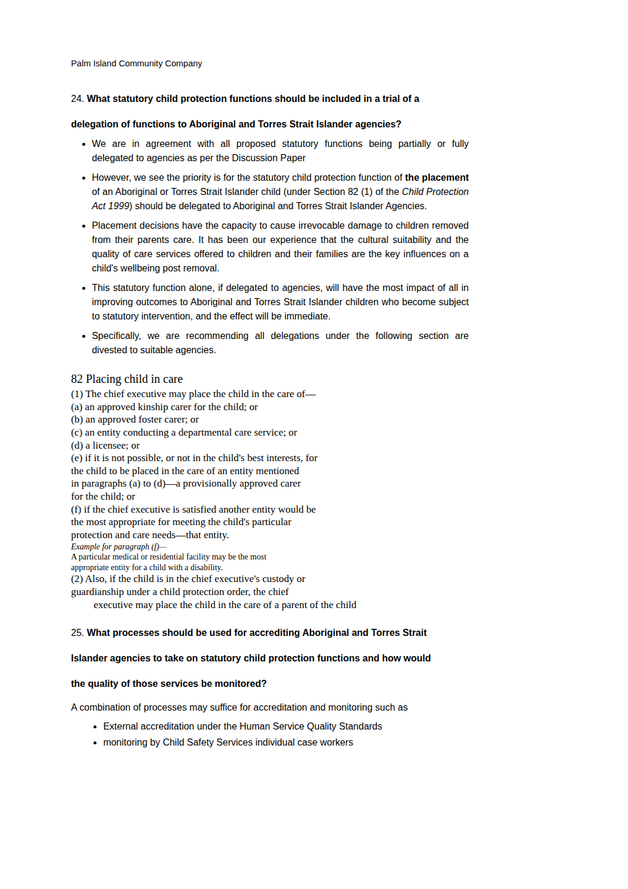Palm Island Community Company
24. What statutory child protection functions should be included in a trial of a
delegation of functions to Aboriginal and Torres Strait Islander agencies?
We are in agreement with all proposed statutory functions being partially or fully delegated to agencies as per the Discussion Paper
However, we see the priority is for the statutory child protection function of the placement of an Aboriginal or Torres Strait Islander child (under Section 82 (1) of the Child Protection Act 1999) should be delegated to Aboriginal and Torres Strait Islander Agencies.
Placement decisions have the capacity to cause irrevocable damage to children removed from their parents care. It has been our experience that the cultural suitability and the quality of care services offered to children and their families are the key influences on a child's wellbeing post removal.
This statutory function alone, if delegated to agencies, will have the most impact of all in improving outcomes to Aboriginal and Torres Strait Islander children who become subject to statutory intervention, and the effect will be immediate.
Specifically, we are recommending all delegations under the following section are divested to suitable agencies.
82 Placing child in care
(1) The chief executive may place the child in the care of—
(a) an approved kinship carer for the child; or
(b) an approved foster carer; or
(c) an entity conducting a departmental care service; or
(d) a licensee; or
(e) if it is not possible, or not in the child's best interests, for
the child to be placed in the care of an entity mentioned
in paragraphs (a) to (d)—a provisionally approved carer
for the child; or
(f) if the chief executive is satisfied another entity would be
the most appropriate for meeting the child's particular
protection and care needs—that entity.
Example for paragraph (f)—
A particular medical or residential facility may be the most
appropriate entity for a child with a disability.
(2) Also, if the child is in the chief executive's custody or
guardianship under a child protection order, the chief
executive may place the child in the care of a parent of the child
25. What processes should be used for accrediting Aboriginal and Torres Strait
Islander agencies to take on statutory child protection functions and how would
the quality of those services be monitored?
A combination of processes may suffice for accreditation and monitoring such as
External accreditation under the Human Service Quality Standards
monitoring by Child Safety Services individual case workers